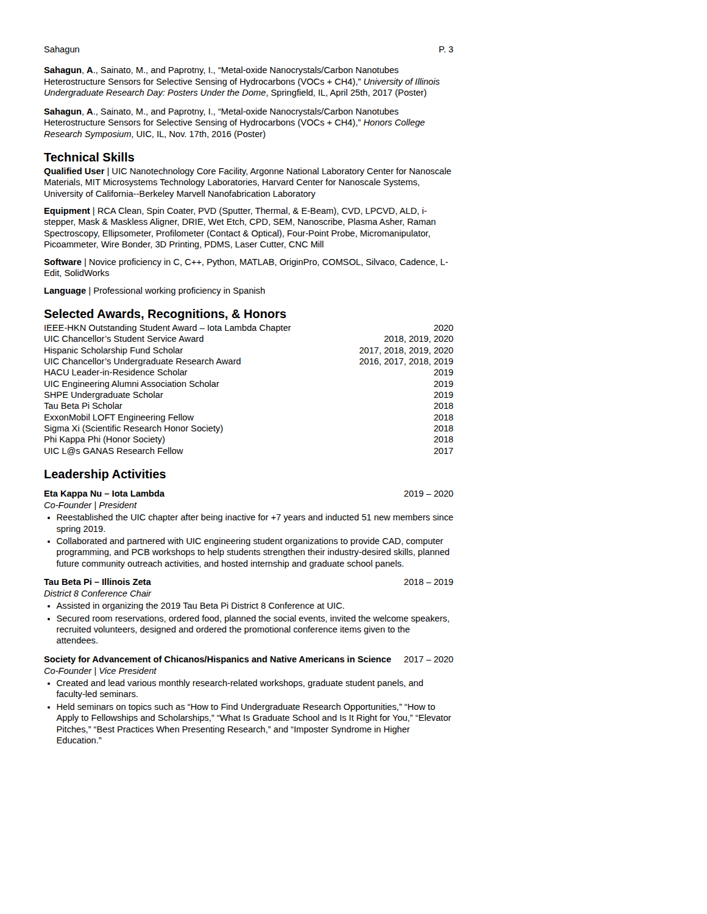Sahagun P. 3
Sahagun, A., Sainato, M., and Paprotny, I., “Metal-oxide Nanocrystals/Carbon Nanotubes Heterostructure Sensors for Selective Sensing of Hydrocarbons (VOCs + CH4),” University of Illinois Undergraduate Research Day: Posters Under the Dome, Springfield, IL, April 25th, 2017 (Poster)
Sahagun, A., Sainato, M., and Paprotny, I., “Metal-oxide Nanocrystals/Carbon Nanotubes Heterostructure Sensors for Selective Sensing of Hydrocarbons (VOCs + CH4),” Honors College Research Symposium, UIC, IL, Nov. 17th, 2016 (Poster)
Technical Skills
Qualified User | UIC Nanotechnology Core Facility, Argonne National Laboratory Center for Nanoscale Materials, MIT Microsystems Technology Laboratories, Harvard Center for Nanoscale Systems, University of California--Berkeley Marvell Nanofabrication Laboratory
Equipment | RCA Clean, Spin Coater, PVD (Sputter, Thermal, & E-Beam), CVD, LPCVD, ALD, i-stepper, Mask & Maskless Aligner, DRIE, Wet Etch, CPD, SEM, Nanoscribe, Plasma Asher, Raman Spectroscopy, Ellipsometer, Profilometer (Contact & Optical), Four-Point Probe, Micromanipulator, Picoammeter, Wire Bonder, 3D Printing, PDMS, Laser Cutter, CNC Mill
Software | Novice proficiency in C, C++, Python, MATLAB, OriginPro, COMSOL, Silvaco, Cadence, L-Edit, SolidWorks
Language | Professional working proficiency in Spanish
Selected Awards, Recognitions, & Honors
IEEE-HKN Outstanding Student Award – Iota Lambda Chapter 2020
UIC Chancellor’s Student Service Award 2018, 2019, 2020
Hispanic Scholarship Fund Scholar 2017, 2018, 2019, 2020
UIC Chancellor’s Undergraduate Research Award 2016, 2017, 2018, 2019
HACU Leader-in-Residence Scholar 2019
UIC Engineering Alumni Association Scholar 2019
SHPE Undergraduate Scholar 2019
Tau Beta Pi Scholar 2018
ExxonMobil LOFT Engineering Fellow 2018
Sigma Xi (Scientific Research Honor Society) 2018
Phi Kappa Phi (Honor Society) 2018
UIC L@s GANAS Research Fellow 2017
Leadership Activities
Eta Kappa Nu – Iota Lambda 2019 – 2020
Co-Founder | President
Reestablished the UIC chapter after being inactive for +7 years and inducted 51 new members since spring 2019.
Collaborated and partnered with UIC engineering student organizations to provide CAD, computer programming, and PCB workshops to help students strengthen their industry-desired skills, planned future community outreach activities, and hosted internship and graduate school panels.
Tau Beta Pi – Illinois Zeta 2018 – 2019
District 8 Conference Chair
Assisted in organizing the 2019 Tau Beta Pi District 8 Conference at UIC.
Secured room reservations, ordered food, planned the social events, invited the welcome speakers, recruited volunteers, designed and ordered the promotional conference items given to the attendees.
Society for Advancement of Chicanos/Hispanics and Native Americans in Science 2017 – 2020
Co-Founder | Vice President
Created and lead various monthly research-related workshops, graduate student panels, and faculty-led seminars.
Held seminars on topics such as “How to Find Undergraduate Research Opportunities,” “How to Apply to Fellowships and Scholarships,” “What Is Graduate School and Is It Right for You,” “Elevator Pitches,” “Best Practices When Presenting Research,” and “Imposter Syndrome in Higher Education.”